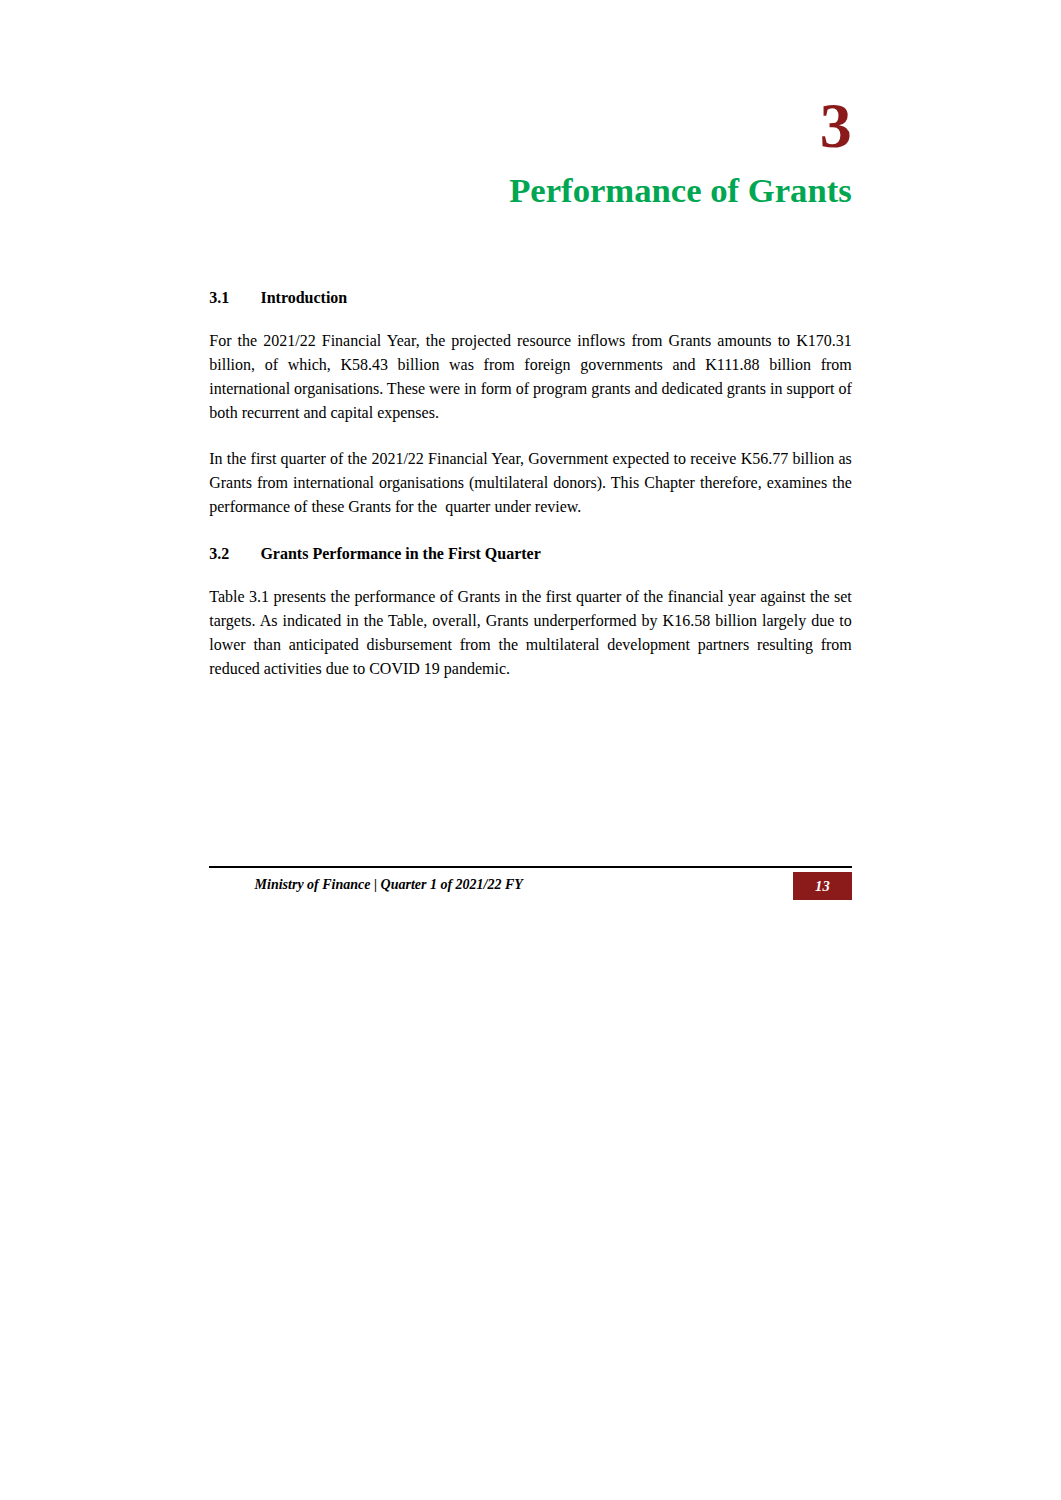3
Performance of Grants
3.1 Introduction
For the 2021/22 Financial Year, the projected resource inflows from Grants amounts to K170.31 billion, of which, K58.43 billion was from foreign governments and K111.88 billion from international organisations. These were in form of program grants and dedicated grants in support of both recurrent and capital expenses.
In the first quarter of the 2021/22 Financial Year, Government expected to receive K56.77 billion as Grants from international organisations (multilateral donors). This Chapter therefore, examines the performance of these Grants for the quarter under review.
3.2 Grants Performance in the First Quarter
Table 3.1 presents the performance of Grants in the first quarter of the financial year against the set targets. As indicated in the Table, overall, Grants underperformed by K16.58 billion largely due to lower than anticipated disbursement from the multilateral development partners resulting from reduced activities due to COVID 19 pandemic.
Ministry of Finance | Quarter 1 of 2021/22 FY
13